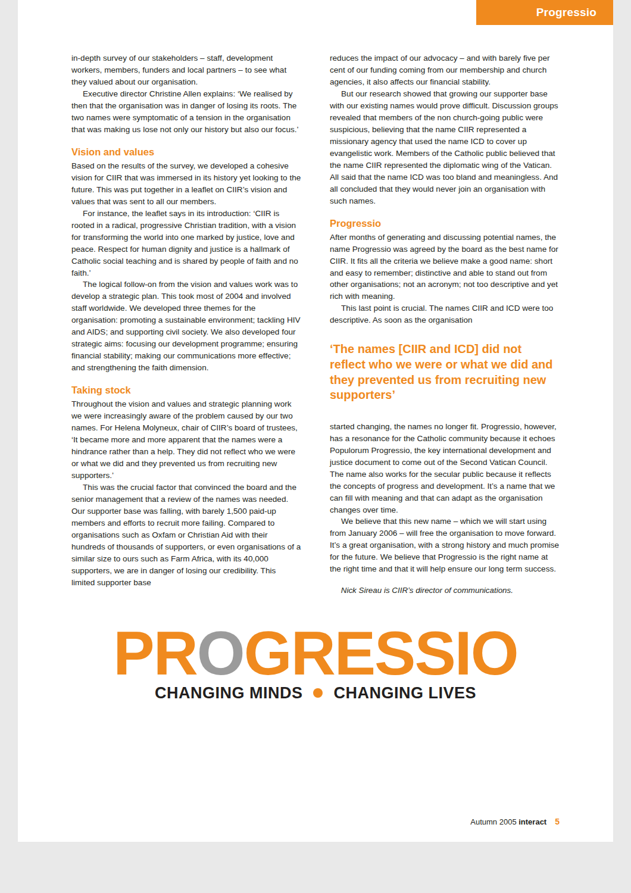Progressio
in-depth survey of our stakeholders – staff, development workers, members, funders and local partners – to see what they valued about our organisation.
Executive director Christine Allen explains: ‘We realised by then that the organisation was in danger of losing its roots. The two names were symptomatic of a tension in the organisation that was making us lose not only our history but also our focus.’
Vision and values
Based on the results of the survey, we developed a cohesive vision for CIIR that was immersed in its history yet looking to the future. This was put together in a leaflet on CIIR’s vision and values that was sent to all our members.
For instance, the leaflet says in its introduction: ‘CIIR is rooted in a radical, progressive Christian tradition, with a vision for transforming the world into one marked by justice, love and peace. Respect for human dignity and justice is a hallmark of Catholic social teaching and is shared by people of faith and no faith.’
The logical follow-on from the vision and values work was to develop a strategic plan. This took most of 2004 and involved staff worldwide. We developed three themes for the organisation: promoting a sustainable environment; tackling HIV and AIDS; and supporting civil society. We also developed four strategic aims: focusing our development programme; ensuring financial stability; making our communications more effective; and strengthening the faith dimension.
Taking stock
Throughout the vision and values and strategic planning work we were increasingly aware of the problem caused by our two names. For Helena Molyneux, chair of CIIR’s board of trustees, ‘It became more and more apparent that the names were a hindrance rather than a help. They did not reflect who we were or what we did and they prevented us from recruiting new supporters.’
This was the crucial factor that convinced the board and the senior management that a review of the names was needed. Our supporter base was falling, with barely 1,500 paid-up members and efforts to recruit more failing. Compared to organisations such as Oxfam or Christian Aid with their hundreds of thousands of supporters, or even organisations of a similar size to ours such as Farm Africa, with its 40,000 supporters, we are in danger of losing our credibility. This limited supporter base
reduces the impact of our advocacy – and with barely five per cent of our funding coming from our membership and church agencies, it also affects our financial stability.
But our research showed that growing our supporter base with our existing names would prove difficult. Discussion groups revealed that members of the non church-going public were suspicious, believing that the name CIIR represented a missionary agency that used the name ICD to cover up evangelistic work. Members of the Catholic public believed that the name CIIR represented the diplomatic wing of the Vatican. All said that the name ICD was too bland and meaningless. And all concluded that they would never join an organisation with such names.
Progressio
After months of generating and discussing potential names, the name Progressio was agreed by the board as the best name for CIIR. It fits all the criteria we believe make a good name: short and easy to remember; distinctive and able to stand out from other organisations; not an acronym; not too descriptive and yet rich with meaning.
This last point is crucial. The names CIIR and ICD were too descriptive. As soon as the organisation
‘The names [CIIR and ICD] did not reflect who we were or what we did and they prevented us from recruiting new supporters’
started changing, the names no longer fit. Progressio, however, has a resonance for the Catholic community because it echoes Populorum Progressio, the key international development and justice document to come out of the Second Vatican Council. The name also works for the secular public because it reflects the concepts of progress and development. It’s a name that we can fill with meaning and that can adapt as the organisation changes over time.
We believe that this new name – which we will start using from January 2006 – will free the organisation to move forward. It’s a great organisation, with a strong history and much promise for the future. We believe that Progressio is the right name at the right time and that it will help ensure our long term success.
Nick Sireau is CIIR’s director of communications.
PROGRESSIO
CHANGING MINDS CHANGING LIVES
Autumn 2005 interact 5